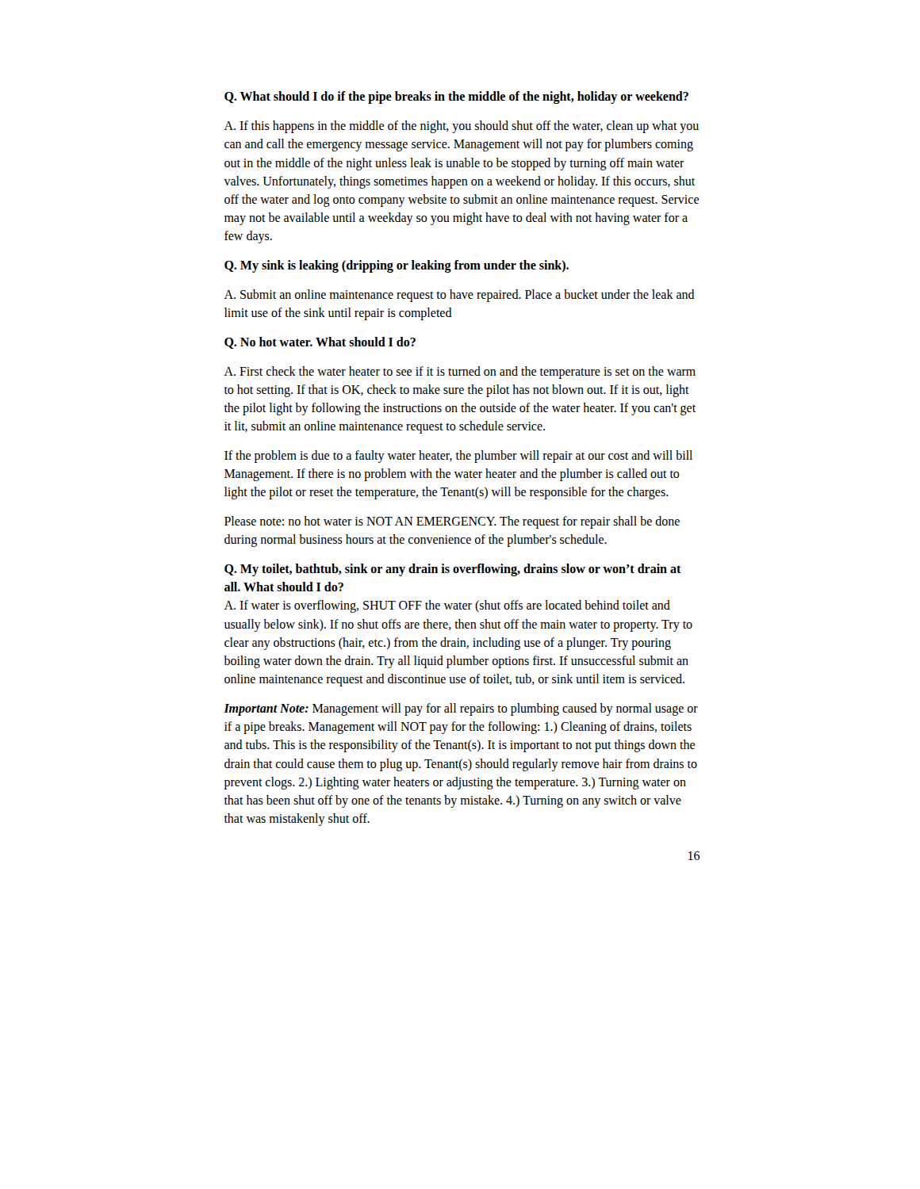Q. What should I do if the pipe breaks in the middle of the night, holiday or weekend?
A. If this happens in the middle of the night, you should shut off the water, clean up what you can and call the emergency message service. Management will not pay for plumbers coming out in the middle of the night unless leak is unable to be stopped by turning off main water valves. Unfortunately, things sometimes happen on a weekend or holiday. If this occurs, shut off the water and log onto company website to submit an online maintenance request. Service may not be available until a weekday so you might have to deal with not having water for a few days.
Q. My sink is leaking (dripping or leaking from under the sink).
A. Submit an online maintenance request to have repaired. Place a bucket under the leak and limit use of the sink until repair is completed
Q. No hot water. What should I do?
A. First check the water heater to see if it is turned on and the temperature is set on the warm to hot setting. If that is OK, check to make sure the pilot has not blown out. If it is out, light the pilot light by following the instructions on the outside of the water heater. If you can't get it lit, submit an online maintenance request to schedule service.
If the problem is due to a faulty water heater, the plumber will repair at our cost and will bill Management. If there is no problem with the water heater and the plumber is called out to light the pilot or reset the temperature, the Tenant(s) will be responsible for the charges.
Please note: no hot water is NOT AN EMERGENCY. The request for repair shall be done during normal business hours at the convenience of the plumber's schedule.
Q. My toilet, bathtub, sink or any drain is overflowing, drains slow or won’t drain at all. What should I do?
A. If water is overflowing, SHUT OFF the water (shut offs are located behind toilet and usually below sink). If no shut offs are there, then shut off the main water to property. Try to clear any obstructions (hair, etc.) from the drain, including use of a plunger. Try pouring boiling water down the drain. Try all liquid plumber options first. If unsuccessful submit an online maintenance request and discontinue use of toilet, tub, or sink until item is serviced.
Important Note: Management will pay for all repairs to plumbing caused by normal usage or if a pipe breaks. Management will NOT pay for the following: 1.) Cleaning of drains, toilets and tubs. This is the responsibility of the Tenant(s). It is important to not put things down the drain that could cause them to plug up. Tenant(s) should regularly remove hair from drains to prevent clogs. 2.) Lighting water heaters or adjusting the temperature. 3.) Turning water on that has been shut off by one of the tenants by mistake. 4.) Turning on any switch or valve that was mistakenly shut off.
16